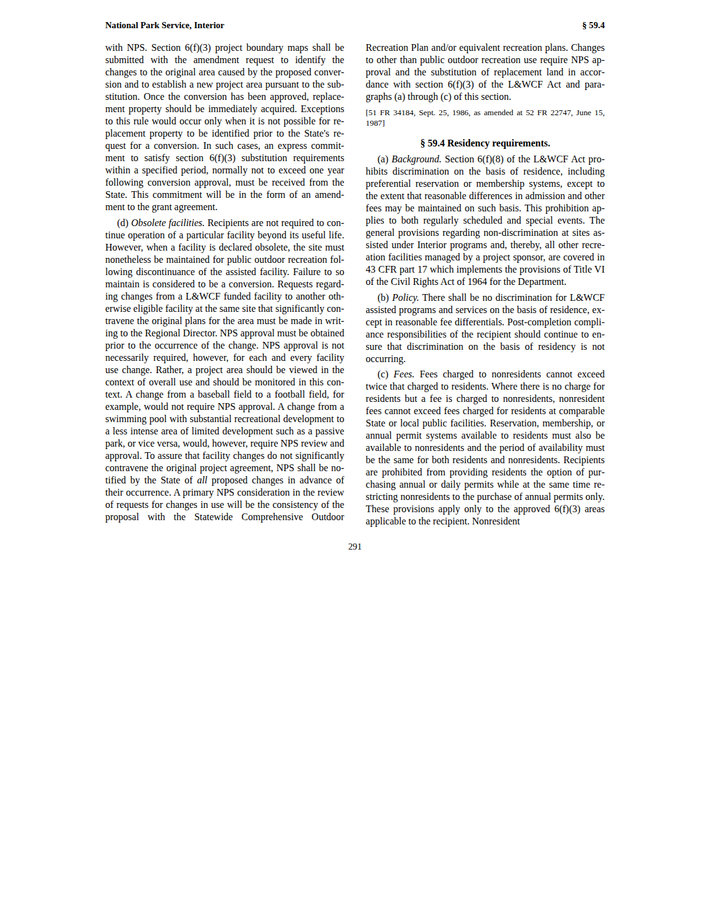National Park Service, Interior § 59.4
with NPS. Section 6(f)(3) project boundary maps shall be submitted with the amendment request to identify the changes to the original area caused by the proposed conversion and to establish a new project area pursuant to the substitution. Once the conversion has been approved, replacement property should be immediately acquired. Exceptions to this rule would occur only when it is not possible for replacement property to be identified prior to the State's request for a conversion. In such cases, an express commitment to satisfy section 6(f)(3) substitution requirements within a specified period, normally not to exceed one year following conversion approval, must be received from the State. This commitment will be in the form of an amendment to the grant agreement.
(d) Obsolete facilities. Recipients are not required to continue operation of a particular facility beyond its useful life. However, when a facility is declared obsolete, the site must nonetheless be maintained for public outdoor recreation following discontinuance of the assisted facility. Failure to so maintain is considered to be a conversion. Requests regarding changes from a L&WCF funded facility to another otherwise eligible facility at the same site that significantly contravene the original plans for the area must be made in writing to the Regional Director. NPS approval must be obtained prior to the occurrence of the change. NPS approval is not necessarily required, however, for each and every facility use change. Rather, a project area should be viewed in the context of overall use and should be monitored in this context. A change from a baseball field to a football field, for example, would not require NPS approval. A change from a swimming pool with substantial recreational development to a less intense area of limited development such as a passive park, or vice versa, would, however, require NPS review and approval. To assure that facility changes do not significantly contravene the original project agreement, NPS shall be notified by the State of all proposed changes in advance of their occurrence. A primary NPS consideration in the review of requests for changes in use will be the consistency of the proposal with the Statewide Comprehensive Outdoor Recreation Plan and/or equivalent recreation plans. Changes to other than public outdoor recreation use require NPS approval and the substitution of replacement land in accordance with section 6(f)(3) of the L&WCF Act and paragraphs (a) through (c) of this section.
[51 FR 34184, Sept. 25, 1986, as amended at 52 FR 22747, June 15, 1987]
§ 59.4 Residency requirements.
(a) Background. Section 6(f)(8) of the L&WCF Act prohibits discrimination on the basis of residence, including preferential reservation or membership systems, except to the extent that reasonable differences in admission and other fees may be maintained on such basis. This prohibition applies to both regularly scheduled and special events. The general provisions regarding non-discrimination at sites assisted under Interior programs and, thereby, all other recreation facilities managed by a project sponsor, are covered in 43 CFR part 17 which implements the provisions of Title VI of the Civil Rights Act of 1964 for the Department.
(b) Policy. There shall be no discrimination for L&WCF assisted programs and services on the basis of residence, except in reasonable fee differentials. Post-completion compliance responsibilities of the recipient should continue to ensure that discrimination on the basis of residency is not occurring.
(c) Fees. Fees charged to nonresidents cannot exceed twice that charged to residents. Where there is no charge for residents but a fee is charged to nonresidents, nonresident fees cannot exceed fees charged for residents at comparable State or local public facilities. Reservation, membership, or annual permit systems available to residents must also be available to nonresidents and the period of availability must be the same for both residents and nonresidents. Recipients are prohibited from providing residents the option of purchasing annual or daily permits while at the same time restricting nonresidents to the purchase of annual permits only. These provisions apply only to the approved 6(f)(3) areas applicable to the recipient. Nonresident
291